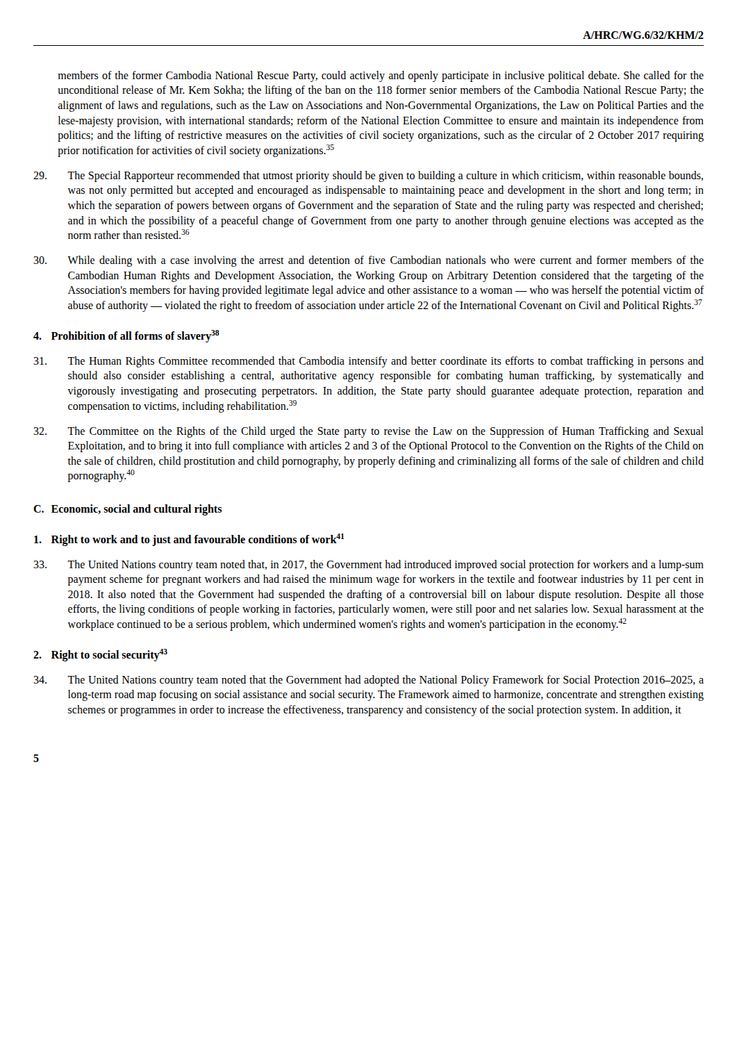A/HRC/WG.6/32/KHM/2
members of the former Cambodia National Rescue Party, could actively and openly participate in inclusive political debate. She called for the unconditional release of Mr. Kem Sokha; the lifting of the ban on the 118 former senior members of the Cambodia National Rescue Party; the alignment of laws and regulations, such as the Law on Associations and Non-Governmental Organizations, the Law on Political Parties and the lese-majesty provision, with international standards; reform of the National Election Committee to ensure and maintain its independence from politics; and the lifting of restrictive measures on the activities of civil society organizations, such as the circular of 2 October 2017 requiring prior notification for activities of civil society organizations.35
29.
The Special Rapporteur recommended that utmost priority should be given to building a culture in which criticism, within reasonable bounds, was not only permitted but accepted and encouraged as indispensable to maintaining peace and development in the short and long term; in which the separation of powers between organs of Government and the separation of State and the ruling party was respected and cherished; and in which the possibility of a peaceful change of Government from one party to another through genuine elections was accepted as the norm rather than resisted.36
30.
While dealing with a case involving the arrest and detention of five Cambodian nationals who were current and former members of the Cambodian Human Rights and Development Association, the Working Group on Arbitrary Detention considered that the targeting of the Association's members for having provided legitimate legal advice and other assistance to a woman — who was herself the potential victim of abuse of authority — violated the right to freedom of association under article 22 of the International Covenant on Civil and Political Rights.37
4. Prohibition of all forms of slavery38
31.
The Human Rights Committee recommended that Cambodia intensify and better coordinate its efforts to combat trafficking in persons and should also consider establishing a central, authoritative agency responsible for combating human trafficking, by systematically and vigorously investigating and prosecuting perpetrators. In addition, the State party should guarantee adequate protection, reparation and compensation to victims, including rehabilitation.39
32.
The Committee on the Rights of the Child urged the State party to revise the Law on the Suppression of Human Trafficking and Sexual Exploitation, and to bring it into full compliance with articles 2 and 3 of the Optional Protocol to the Convention on the Rights of the Child on the sale of children, child prostitution and child pornography, by properly defining and criminalizing all forms of the sale of children and child pornography.40
C. Economic, social and cultural rights
1. Right to work and to just and favourable conditions of work41
33.
The United Nations country team noted that, in 2017, the Government had introduced improved social protection for workers and a lump-sum payment scheme for pregnant workers and had raised the minimum wage for workers in the textile and footwear industries by 11 per cent in 2018. It also noted that the Government had suspended the drafting of a controversial bill on labour dispute resolution. Despite all those efforts, the living conditions of people working in factories, particularly women, were still poor and net salaries low. Sexual harassment at the workplace continued to be a serious problem, which undermined women's rights and women's participation in the economy.42
2. Right to social security43
34.
The United Nations country team noted that the Government had adopted the National Policy Framework for Social Protection 2016–2025, a long-term road map focusing on social assistance and social security. The Framework aimed to harmonize, concentrate and strengthen existing schemes or programmes in order to increase the effectiveness, transparency and consistency of the social protection system. In addition, it
5